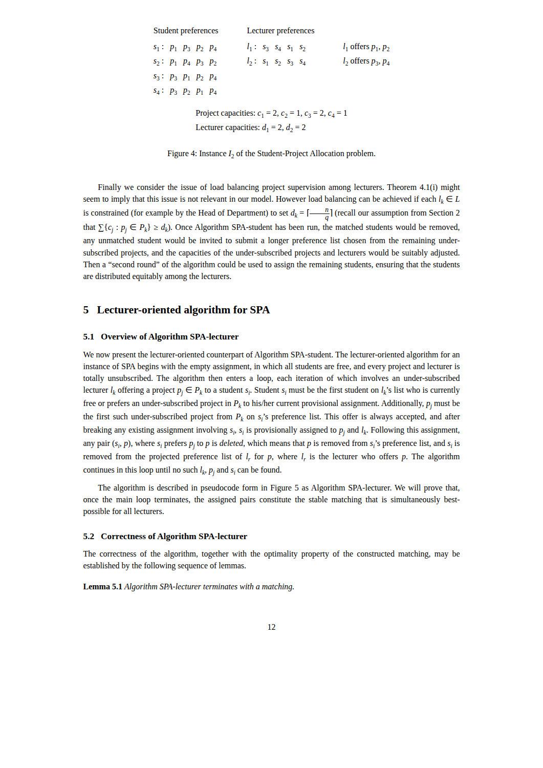Student preferences
Lecturer preferences
s1 : p1 p3 p2 p4
l1 : s3 s4 s1 s2
l1 offers p1, p2
s2 : p1 p4 p3 p2
l2 : s1 s2 s3 s4
l2 offers p3, p4
s3 : p3 p1 p2 p4
s4 : p3 p2 p1 p4
Project capacities: c1 = 2, c2 = 1, c3 = 2, c4 = 1
Lecturer capacities: d1 = 2, d2 = 2
Figure 4: Instance I2 of the Student-Project Allocation problem.
Finally we consider the issue of load balancing project supervision among lecturers. Theorem 4.1(i) might seem to imply that this issue is not relevant in our model. However load balancing can be achieved if each lk ∈ L is constrained (for example by the Head of Department) to set dk = ⌈nq⌉ (recall our assumption from Section 2 that ∑{cj : pj ∈ Pk} ≥ dk). Once Algorithm SPA-student has been run, the matched students would be removed, any unmatched student would be invited to submit a longer preference list chosen from the remaining under-subscribed projects, and the capacities of the under-subscribed projects and lecturers would be suitably adjusted. Then a “second round” of the algorithm could be used to assign the remaining students, ensuring that the students are distributed equitably among the lecturers.
5 Lecturer-oriented algorithm for SPA
5.1 Overview of Algorithm SPA-lecturer
We now present the lecturer-oriented counterpart of Algorithm SPA-student. The lecturer-oriented algorithm for an instance of SPA begins with the empty assignment, in which all students are free, and every project and lecturer is totally unsubscribed. The algorithm then enters a loop, each iteration of which involves an under-subscribed lecturer lk offering a project pj ∈ Pk to a student si. Student si must be the first student on lk’s list who is currently free or prefers an under-subscribed project in Pk to his/her current provisional assignment. Additionally, pj must be the first such under-subscribed project from Pk on si’s preference list. This offer is always accepted, and after breaking any existing assignment involving si, si is provisionally assigned to pj and lk. Following this assignment, any pair (si, p), where si prefers pj to p is deleted, which means that p is removed from si’s preference list, and si is removed from the projected preference list of lr for p, where lr is the lecturer who offers p. The algorithm continues in this loop until no such lk, pj and si can be found.
The algorithm is described in pseudocode form in Figure 5 as Algorithm SPA-lecturer. We will prove that, once the main loop terminates, the assigned pairs constitute the stable matching that is simultaneously best-possible for all lecturers.
5.2 Correctness of Algorithm SPA-lecturer
The correctness of the algorithm, together with the optimality property of the constructed matching, may be established by the following sequence of lemmas.
Lemma 5.1 Algorithm SPA-lecturer terminates with a matching.
12